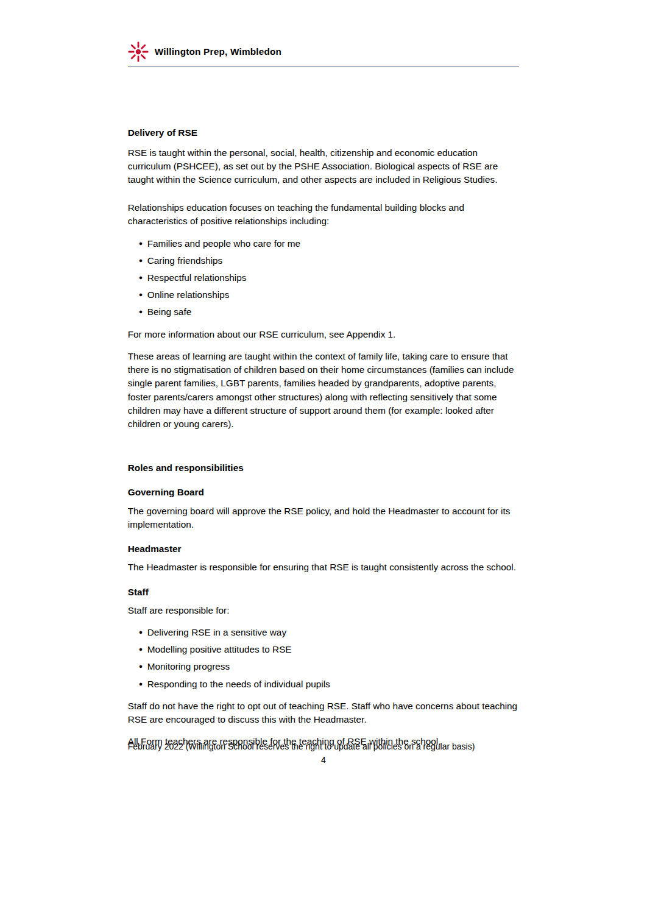Willington Prep, Wimbledon
Delivery of RSE
RSE is taught within the personal, social, health, citizenship and economic education curriculum (PSHCEE), as set out by the PSHE Association. Biological aspects of RSE are taught within the Science curriculum, and other aspects are included in Religious Studies.
Relationships education focuses on teaching the fundamental building blocks and characteristics of positive relationships including:
Families and people who care for me
Caring friendships
Respectful relationships
Online relationships
Being safe
For more information about our RSE curriculum, see Appendix 1.
These areas of learning are taught within the context of family life, taking care to ensure that there is no stigmatisation of children based on their home circumstances (families can include single parent families, LGBT parents, families headed by grandparents, adoptive parents, foster parents/carers amongst other structures) along with reflecting sensitively that some children may have a different structure of support around them (for example: looked after children or young carers).
Roles and responsibilities
Governing Board
The governing board will approve the RSE policy, and hold the Headmaster to account for its implementation.
Headmaster
The Headmaster is responsible for ensuring that RSE is taught consistently across the school.
Staff
Staff are responsible for:
Delivering RSE in a sensitive way
Modelling positive attitudes to RSE
Monitoring progress
Responding to the needs of individual pupils
Staff do not have the right to opt out of teaching RSE. Staff who have concerns about teaching RSE are encouraged to discuss this with the Headmaster.
All Form teachers are responsible for the teaching of RSE within the school.
February 2022 (Willington School reserves the right to update all policies on a regular basis)
4